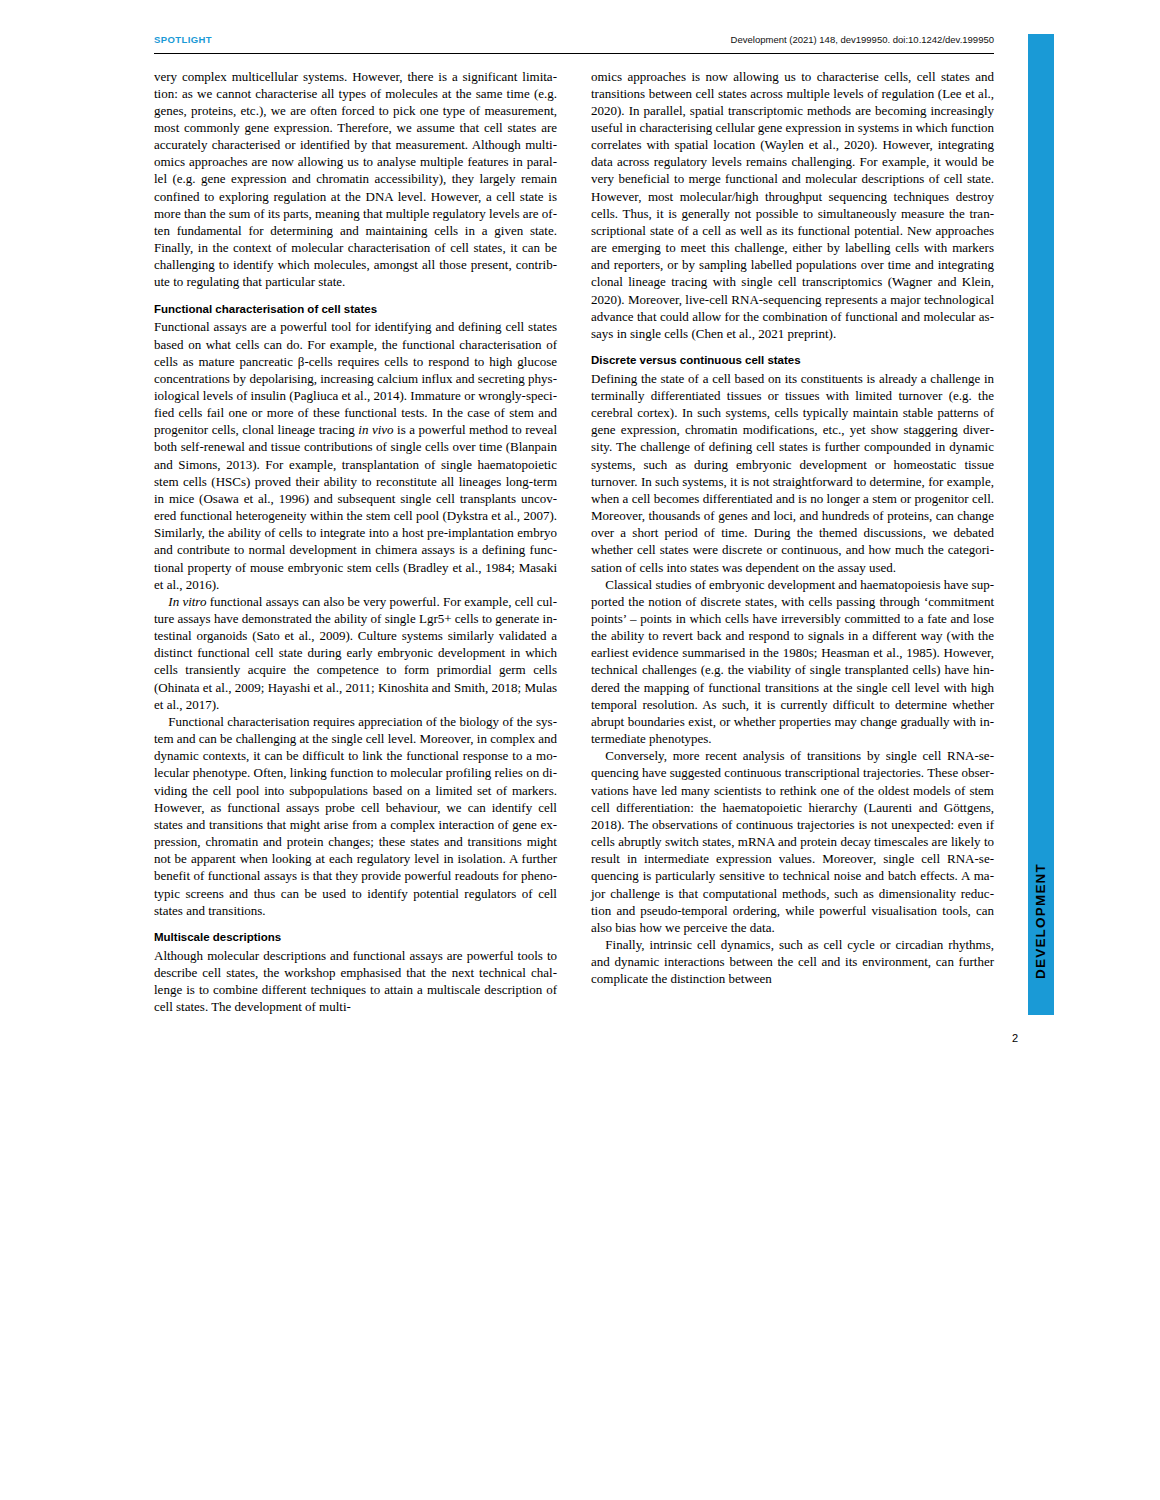DEVELOPMENT
SPOTLIGHT
Development (2021) 148, dev199950. doi:10.1242/dev.199950
very complex multicellular systems. However, there is a significant limitation: as we cannot characterise all types of molecules at the same time (e.g. genes, proteins, etc.), we are often forced to pick one type of measurement, most commonly gene expression. Therefore, we assume that cell states are accurately characterised or identified by that measurement. Although multi-omics approaches are now allowing us to analyse multiple features in parallel (e.g. gene expression and chromatin accessibility), they largely remain confined to exploring regulation at the DNA level. However, a cell state is more than the sum of its parts, meaning that multiple regulatory levels are often fundamental for determining and maintaining cells in a given state. Finally, in the context of molecular characterisation of cell states, it can be challenging to identify which molecules, amongst all those present, contribute to regulating that particular state.
Functional characterisation of cell states
Functional assays are a powerful tool for identifying and defining cell states based on what cells can do. For example, the functional characterisation of cells as mature pancreatic β-cells requires cells to respond to high glucose concentrations by depolarising, increasing calcium influx and secreting physiological levels of insulin (Pagliuca et al., 2014). Immature or wrongly-specified cells fail one or more of these functional tests. In the case of stem and progenitor cells, clonal lineage tracing in vivo is a powerful method to reveal both self-renewal and tissue contributions of single cells over time (Blanpain and Simons, 2013). For example, transplantation of single haematopoietic stem cells (HSCs) proved their ability to reconstitute all lineages long-term in mice (Osawa et al., 1996) and subsequent single cell transplants uncovered functional heterogeneity within the stem cell pool (Dykstra et al., 2007). Similarly, the ability of cells to integrate into a host pre-implantation embryo and contribute to normal development in chimera assays is a defining functional property of mouse embryonic stem cells (Bradley et al., 1984; Masaki et al., 2016).
In vitro functional assays can also be very powerful. For example, cell culture assays have demonstrated the ability of single Lgr5+ cells to generate intestinal organoids (Sato et al., 2009). Culture systems similarly validated a distinct functional cell state during early embryonic development in which cells transiently acquire the competence to form primordial germ cells (Ohinata et al., 2009; Hayashi et al., 2011; Kinoshita and Smith, 2018; Mulas et al., 2017).
Functional characterisation requires appreciation of the biology of the system and can be challenging at the single cell level. Moreover, in complex and dynamic contexts, it can be difficult to link the functional response to a molecular phenotype. Often, linking function to molecular profiling relies on dividing the cell pool into subpopulations based on a limited set of markers. However, as functional assays probe cell behaviour, we can identify cell states and transitions that might arise from a complex interaction of gene expression, chromatin and protein changes; these states and transitions might not be apparent when looking at each regulatory level in isolation. A further benefit of functional assays is that they provide powerful readouts for phenotypic screens and thus can be used to identify potential regulators of cell states and transitions.
Multiscale descriptions
Although molecular descriptions and functional assays are powerful tools to describe cell states, the workshop emphasised that the next technical challenge is to combine different techniques to attain a multiscale description of cell states. The development of multi-
omics approaches is now allowing us to characterise cells, cell states and transitions between cell states across multiple levels of regulation (Lee et al., 2020). In parallel, spatial transcriptomic methods are becoming increasingly useful in characterising cellular gene expression in systems in which function correlates with spatial location (Waylen et al., 2020). However, integrating data across regulatory levels remains challenging. For example, it would be very beneficial to merge functional and molecular descriptions of cell state. However, most molecular/high throughput sequencing techniques destroy cells. Thus, it is generally not possible to simultaneously measure the transcriptional state of a cell as well as its functional potential. New approaches are emerging to meet this challenge, either by labelling cells with markers and reporters, or by sampling labelled populations over time and integrating clonal lineage tracing with single cell transcriptomics (Wagner and Klein, 2020). Moreover, live-cell RNA-sequencing represents a major technological advance that could allow for the combination of functional and molecular assays in single cells (Chen et al., 2021 preprint).
Discrete versus continuous cell states
Defining the state of a cell based on its constituents is already a challenge in terminally differentiated tissues or tissues with limited turnover (e.g. the cerebral cortex). In such systems, cells typically maintain stable patterns of gene expression, chromatin modifications, etc., yet show staggering diversity. The challenge of defining cell states is further compounded in dynamic systems, such as during embryonic development or homeostatic tissue turnover. In such systems, it is not straightforward to determine, for example, when a cell becomes differentiated and is no longer a stem or progenitor cell. Moreover, thousands of genes and loci, and hundreds of proteins, can change over a short period of time. During the themed discussions, we debated whether cell states were discrete or continuous, and how much the categorisation of cells into states was dependent on the assay used.
Classical studies of embryonic development and haematopoiesis have supported the notion of discrete states, with cells passing through ‘commitment points’ – points in which cells have irreversibly committed to a fate and lose the ability to revert back and respond to signals in a different way (with the earliest evidence summarised in the 1980s; Heasman et al., 1985). However, technical challenges (e.g. the viability of single transplanted cells) have hindered the mapping of functional transitions at the single cell level with high temporal resolution. As such, it is currently difficult to determine whether abrupt boundaries exist, or whether properties may change gradually with intermediate phenotypes.
Conversely, more recent analysis of transitions by single cell RNA-sequencing have suggested continuous transcriptional trajectories. These observations have led many scientists to rethink one of the oldest models of stem cell differentiation: the haematopoietic hierarchy (Laurenti and Göttgens, 2018). The observations of continuous trajectories is not unexpected: even if cells abruptly switch states, mRNA and protein decay timescales are likely to result in intermediate expression values. Moreover, single cell RNA-sequencing is particularly sensitive to technical noise and batch effects. A major challenge is that computational methods, such as dimensionality reduction and pseudo-temporal ordering, while powerful visualisation tools, can also bias how we perceive the data.
Finally, intrinsic cell dynamics, such as cell cycle or circadian rhythms, and dynamic interactions between the cell and its environment, can further complicate the distinction between
2